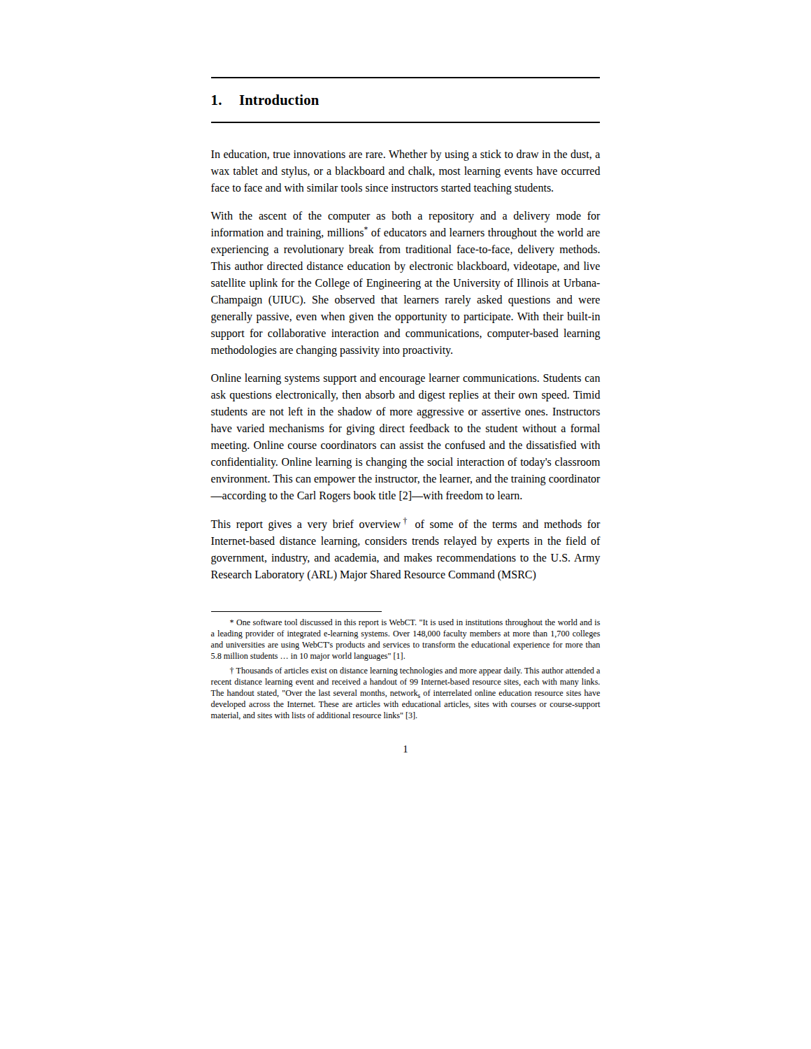1. Introduction
In education, true innovations are rare. Whether by using a stick to draw in the dust, a wax tablet and stylus, or a blackboard and chalk, most learning events have occurred face to face and with similar tools since instructors started teaching students.
With the ascent of the computer as both a repository and a delivery mode for information and training, millions* of educators and learners throughout the world are experiencing a revolutionary break from traditional face-to-face, delivery methods. This author directed distance education by electronic blackboard, videotape, and live satellite uplink for the College of Engineering at the University of Illinois at Urbana-Champaign (UIUC). She observed that learners rarely asked questions and were generally passive, even when given the opportunity to participate. With their built-in support for collaborative interaction and communications, computer-based learning methodologies are changing passivity into proactivity.
Online learning systems support and encourage learner communications. Students can ask questions electronically, then absorb and digest replies at their own speed. Timid students are not left in the shadow of more aggressive or assertive ones. Instructors have varied mechanisms for giving direct feedback to the student without a formal meeting. Online course coordinators can assist the confused and the dissatisfied with confidentiality. Online learning is changing the social interaction of today's classroom environment. This can empower the instructor, the learner, and the training coordinator—according to the Carl Rogers book title [2]—with freedom to learn.
This report gives a very brief overview† of some of the terms and methods for Internet-based distance learning, considers trends relayed by experts in the field of government, industry, and academia, and makes recommendations to the U.S. Army Research Laboratory (ARL) Major Shared Resource Command (MSRC)
* One software tool discussed in this report is WebCT. "It is used in institutions throughout the world and is a leading provider of integrated e-learning systems. Over 148,000 faculty members at more than 1,700 colleges and universities are using WebCT's products and services to transform the educational experience for more than 5.8 million students … in 10 major world languages" [1].
† Thousands of articles exist on distance learning technologies and more appear daily. This author attended a recent distance learning event and received a handout of 99 Internet-based resource sites, each with many links. The handout stated, "Over the last several months, networks of interrelated online education resource sites have developed across the Internet. These are articles with educational articles, sites with courses or course-support material, and sites with lists of additional resource links" [3].
1